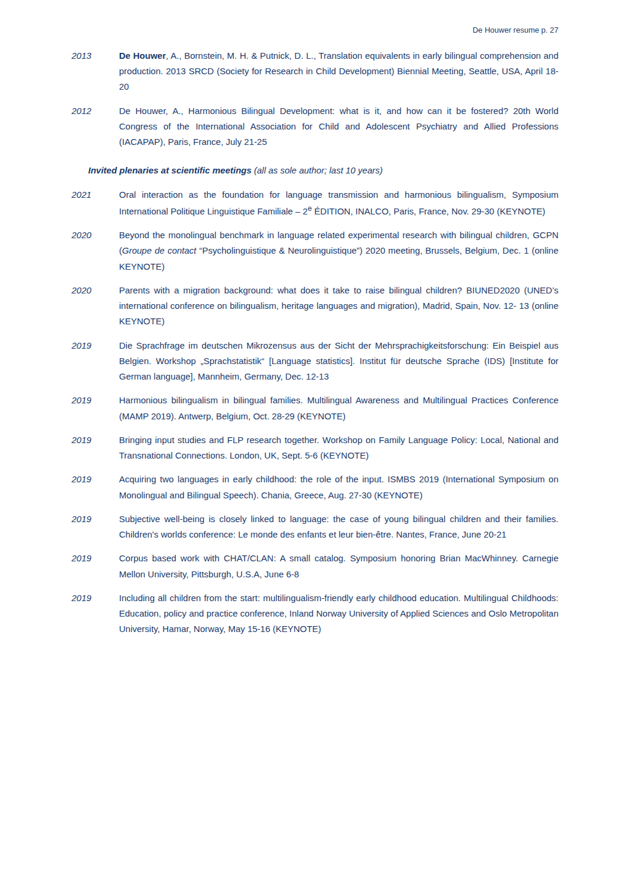De Houwer resume p. 27
2013
De Houwer, A., Bornstein, M. H. & Putnick, D. L., Translation equivalents in early bilingual comprehension and production. 2013 SRCD (Society for Research in Child Development) Biennial Meeting, Seattle, USA, April 18-20
2012
De Houwer, A., Harmonious Bilingual Development: what is it, and how can it be fostered? 20th World Congress of the International Association for Child and Adolescent Psychiatry and Allied Professions (IACAPAP), Paris, France, July 21-25
Invited plenaries at scientific meetings (all as sole author; last 10 years)
2021
Oral interaction as the foundation for language transmission and harmonious bilingualism, Symposium International Politique Linguistique Familiale – 2e ÉDITION, INALCO, Paris, France, Nov. 29-30 (KEYNOTE)
2020
Beyond the monolingual benchmark in language related experimental research with bilingual children, GCPN (Groupe de contact “Psycholinguistique & Neurolinguistique”) 2020 meeting, Brussels, Belgium, Dec. 1 (online KEYNOTE)
2020
Parents with a migration background: what does it take to raise bilingual children? BIUNED2020 (UNED’s international conference on bilingualism, heritage languages and migration), Madrid, Spain, Nov. 12- 13 (online KEYNOTE)
2019
Die Sprachfrage im deutschen Mikrozensus aus der Sicht der Mehrsprachigkeitsforschung: Ein Beispiel aus Belgien. Workshop „Sprachstatistik“ [Language statistics]. Institut für deutsche Sprache (IDS) [Institute for German language], Mannheim, Germany, Dec. 12-13
2019
Harmonious bilingualism in bilingual families. Multilingual Awareness and Multilingual Practices Conference (MAMP 2019). Antwerp, Belgium, Oct. 28-29 (KEYNOTE)
2019
Bringing input studies and FLP research together. Workshop on Family Language Policy: Local, National and Transnational Connections. London, UK, Sept. 5-6 (KEYNOTE)
2019
Acquiring two languages in early childhood: the role of the input. ISMBS 2019 (International Symposium on Monolingual and Bilingual Speech). Chania, Greece, Aug. 27-30 (KEYNOTE)
2019
Subjective well-being is closely linked to language: the case of young bilingual children and their families. Children's worlds conference: Le monde des enfants et leur bien-être. Nantes, France, June 20-21
2019
Corpus based work with CHAT/CLAN: A small catalog. Symposium honoring Brian MacWhinney. Carnegie Mellon University, Pittsburgh, U.S.A, June 6-8
2019
Including all children from the start: multilingualism-friendly early childhood education. Multilingual Childhoods: Education, policy and practice conference, Inland Norway University of Applied Sciences and Oslo Metropolitan University, Hamar, Norway, May 15-16 (KEYNOTE)